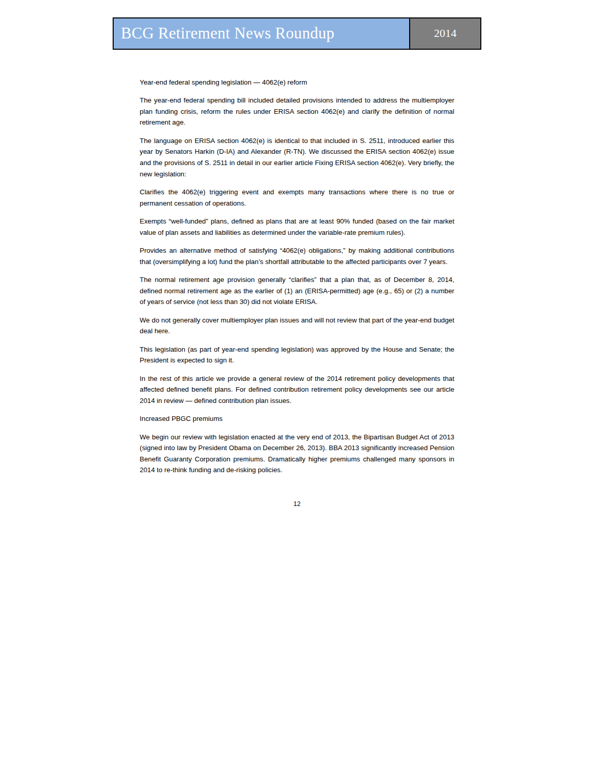BCG Retirement News Roundup
2014
Year-end federal spending legislation — 4062(e) reform
The year-end federal spending bill included detailed provisions intended to address the multiemployer plan funding crisis, reform the rules under ERISA section 4062(e) and clarify the definition of normal retirement age.
The language on ERISA section 4062(e) is identical to that included in S. 2511, introduced earlier this year by Senators Harkin (D-IA) and Alexander (R-TN). We discussed the ERISA section 4062(e) issue and the provisions of S. 2511 in detail in our earlier article Fixing ERISA section 4062(e). Very briefly, the new legislation:
Clarifies the 4062(e) triggering event and exempts many transactions where there is no true or permanent cessation of operations.
Exempts “well-funded” plans, defined as plans that are at least 90% funded (based on the fair market value of plan assets and liabilities as determined under the variable-rate premium rules).
Provides an alternative method of satisfying “4062(e) obligations,” by making additional contributions that (oversimplifying a lot) fund the plan’s shortfall attributable to the affected participants over 7 years.
The normal retirement age provision generally “clarifies” that a plan that, as of December 8, 2014, defined normal retirement age as the earlier of (1) an (ERISA-permitted) age (e.g., 65) or (2) a number of years of service (not less than 30) did not violate ERISA.
We do not generally cover multiemployer plan issues and will not review that part of the year-end budget deal here.
This legislation (as part of year-end spending legislation) was approved by the House and Senate; the President is expected to sign it.
In the rest of this article we provide a general review of the 2014 retirement policy developments that affected defined benefit plans. For defined contribution retirement policy developments see our article 2014 in review — defined contribution plan issues.
Increased PBGC premiums
We begin our review with legislation enacted at the very end of 2013, the Bipartisan Budget Act of 2013 (signed into law by President Obama on December 26, 2013). BBA 2013 significantly increased Pension Benefit Guaranty Corporation premiums. Dramatically higher premiums challenged many sponsors in 2014 to re-think funding and de-risking policies.
12